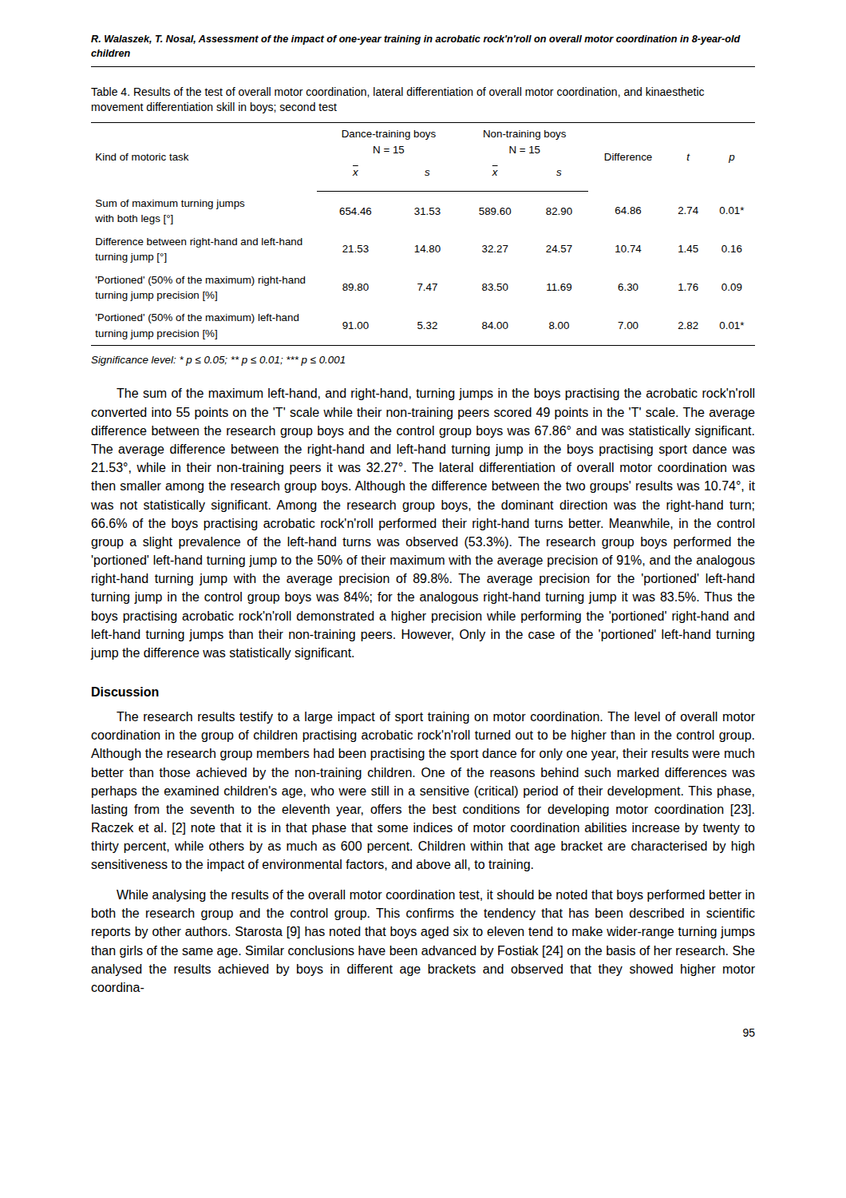R. Walaszek, T. Nosal, Assessment of the impact of one-year training in acrobatic rock'n'roll on overall motor coordination in 8-year-old children
Table 4. Results of the test of overall motor coordination, lateral differentiation of overall motor coordination, and kinaesthetic movement differentiation skill in boys; second test
| Kind of motoric task | Dance-training boys N = 15 | Non-training boys N = 15 | Difference | t | p |
| --- | --- | --- | --- | --- | --- |
| x | s | x | s |
| Sum of maximum turning jumps with both legs [°] | 654.46 | 31.53 | 589.60 | 82.90 | 64.86 | 2.74 | 0.01* |
| Difference between right-hand and left-hand turning jump [°] | 21.53 | 14.80 | 32.27 | 24.57 | 10.74 | 1.45 | 0.16 |
| 'Portioned' (50% of the maximum) right-hand turning jump precision [%] | 89.80 | 7.47 | 83.50 | 11.69 | 6.30 | 1.76 | 0.09 |
| 'Portioned' (50% of the maximum) left-hand turning jump precision [%] | 91.00 | 5.32 | 84.00 | 8.00 | 7.00 | 2.82 | 0.01* |
Significance level: * p ≤ 0.05; ** p ≤ 0.01; *** p ≤ 0.001
The sum of the maximum left-hand, and right-hand, turning jumps in the boys practising the acrobatic rock'n'roll converted into 55 points on the 'T' scale while their non-training peers scored 49 points in the 'T' scale. The average difference between the research group boys and the control group boys was 67.86° and was statistically significant. The average difference between the right-hand and left-hand turning jump in the boys practising sport dance was 21.53°, while in their non-training peers it was 32.27°. The lateral differentiation of overall motor coordination was then smaller among the research group boys. Although the difference between the two groups' results was 10.74°, it was not statistically significant. Among the research group boys, the dominant direction was the right-hand turn; 66.6% of the boys practising acrobatic rock'n'roll performed their right-hand turns better. Meanwhile, in the control group a slight prevalence of the left-hand turns was observed (53.3%). The research group boys performed the 'portioned' left-hand turning jump to the 50% of their maximum with the average precision of 91%, and the analogous right-hand turning jump with the average precision of 89.8%. The average precision for the 'portioned' left-hand turning jump in the control group boys was 84%; for the analogous right-hand turning jump it was 83.5%. Thus the boys practising acrobatic rock'n'roll demonstrated a higher precision while performing the 'portioned' right-hand and left-hand turning jumps than their non-training peers. However, Only in the case of the 'portioned' left-hand turning jump the difference was statistically significant.
Discussion
The research results testify to a large impact of sport training on motor coordination. The level of overall motor coordination in the group of children practising acrobatic rock'n'roll turned out to be higher than in the control group. Although the research group members had been practising the sport dance for only one year, their results were much better than those achieved by the non-training children. One of the reasons behind such marked differences was perhaps the examined children's age, who were still in a sensitive (critical) period of their development. This phase, lasting from the seventh to the eleventh year, offers the best conditions for developing motor coordination [23]. Raczek et al. [2] note that it is in that phase that some indices of motor coordination abilities increase by twenty to thirty percent, while others by as much as 600 percent. Children within that age bracket are characterised by high sensitiveness to the impact of environmental factors, and above all, to training.
While analysing the results of the overall motor coordination test, it should be noted that boys performed better in both the research group and the control group. This confirms the tendency that has been described in scientific reports by other authors. Starosta [9] has noted that boys aged six to eleven tend to make wider-range turning jumps than girls of the same age. Similar conclusions have been advanced by Fostiak [24] on the basis of her research. She analysed the results achieved by boys in different age brackets and observed that they showed higher motor coordina-
95